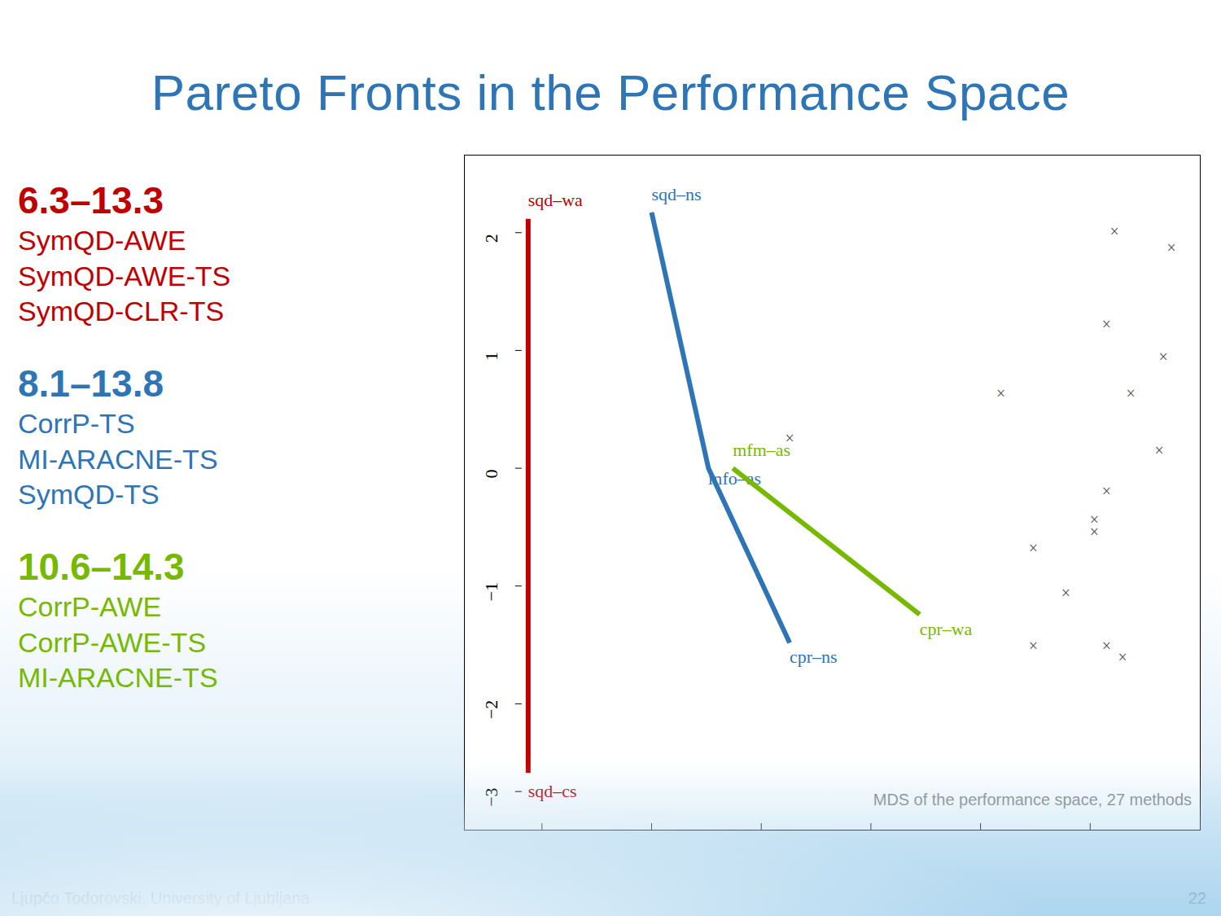Pareto Fronts in the Performance Space
6.3–13.3
SymQD-AWE
SymQD-AWE-TS
SymQD-CLR-TS
8.1–13.8
CorrP-TS
MI-ARACNE-TS
SymQD-TS
10.6–14.3
CorrP-AWE
CorrP-AWE-TS
MI-ARACNE-TS
2 1 0 −1 −2 −3 × × × × × × × × × × × × × × × × sqd–wa sqd–cs sqd–ns mfo–as cpr–ns mfm–as cpr–wa MDS of the performance space, 27 methods
Ljupčo Todorovski, University of Ljubljana
22